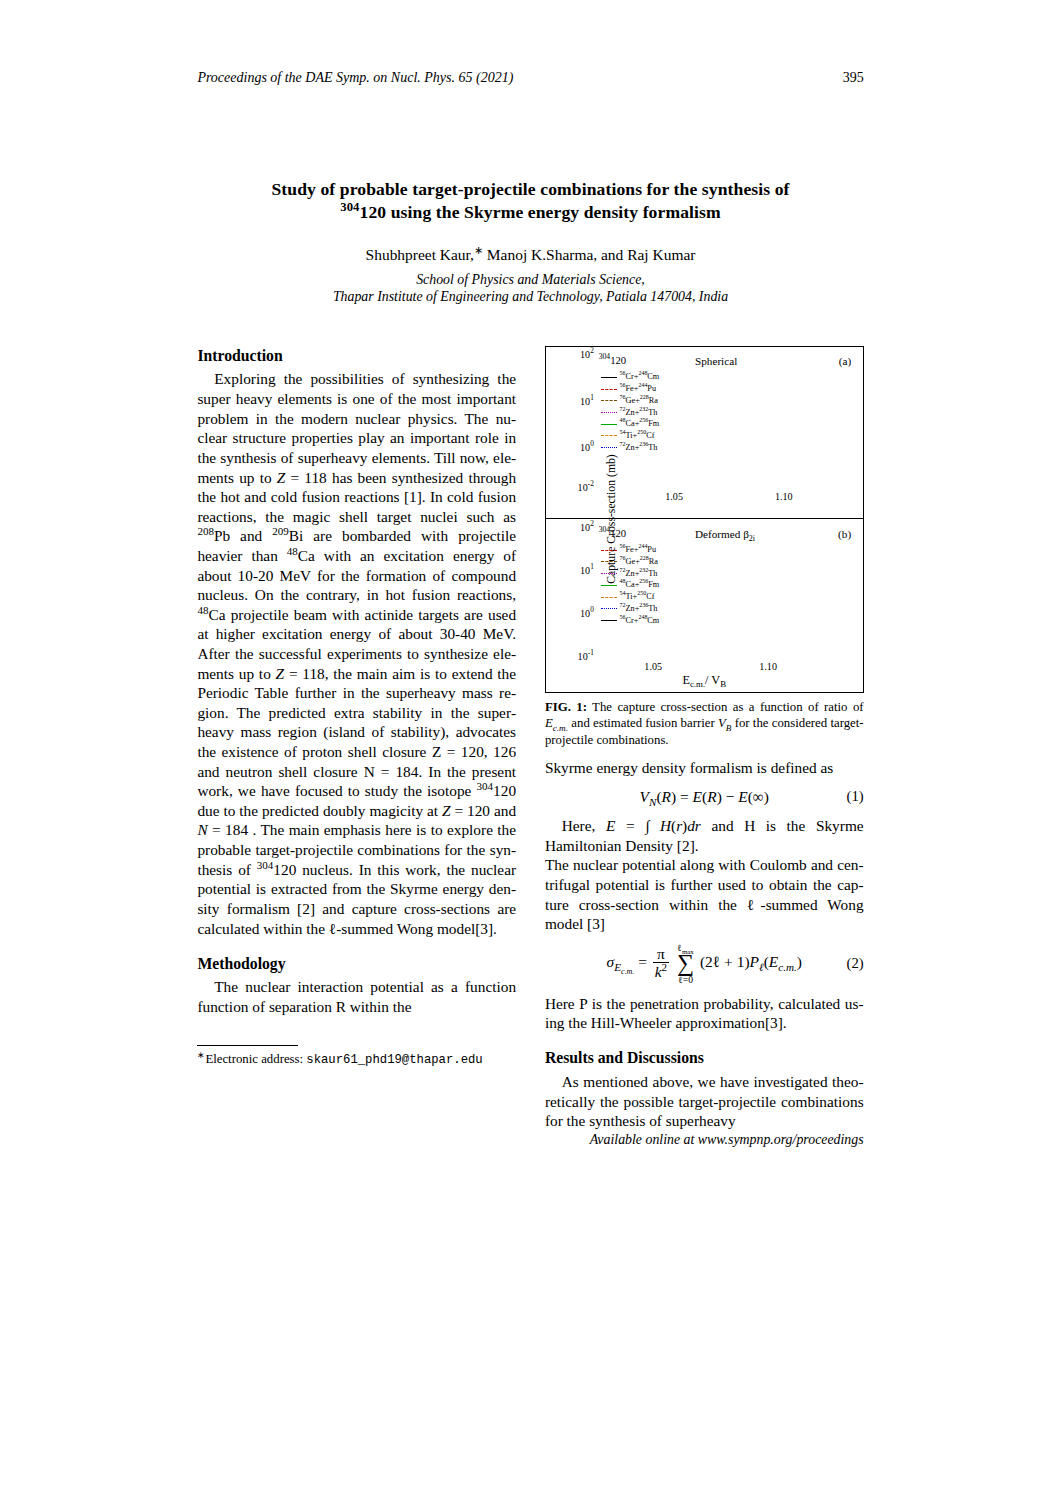Proceedings of the DAE Symp. on Nucl. Phys. 65 (2021)
395
Study of probable target-projectile combinations for the synthesis of
304120 using the Skyrme energy density formalism
Shubhpreet Kaur,∗ Manoj K.Sharma, and Raj Kumar
School of Physics and Materials Science, Thapar Institute of Engineering and Technology, Patiala 147004, India
Introduction
Exploring the possibilities of synthesizing the super heavy elements is one of the most important problem in the modern nuclear physics. The nuclear structure properties play an important role in the synthesis of superheavy elements. Till now, elements up to Z = 118 has been synthesized through the hot and cold fusion reactions [1]. In cold fusion reactions, the magic shell target nuclei such as 208Pb and 209Bi are bombarded with projectile heavier than 48Ca with an excitation energy of about 10-20 MeV for the formation of compound nucleus. On the contrary, in hot fusion reactions, 48Ca projectile beam with actinide targets are used at higher excitation energy of about 30-40 MeV. After the successful experiments to synthesize elements up to Z = 118, the main aim is to extend the Periodic Table further in the superheavy mass region. The predicted extra stability in the superheavy mass region (island of stability), advocates the existence of proton shell closure Z = 120, 126 and neutron shell closure N = 184. In the present work, we have focused to study the isotope 304120 due to the predicted doubly magicity at Z = 120 and N = 184 . The main emphasis here is to explore the probable target-projectile combinations for the synthesis of 304120 nucleus. In this work, the nuclear potential is extracted from the Skyrme energy density formalism [2] and capture cross-sections are calculated within the ℓ-summed Wong model[3].
Methodology
The nuclear interaction potential as a function function of separation R within the
∗Electronic address: skaur61_phd19@thapar.edu
Capture Cross-section (mb)
102
101
100
10-2
1.05
1.10
304120
Spherical
(a)
56Cr+248Cm
56Fe+244Pu
76Ge+228Ra
72Zn+232Th
48Ca+256Fm
54Ti+250Cf
72Zn+236Th
102
101
100
10-1
1.05
1.10
304120
Deformed β2i
(b)
56Fe+244Pu
76Ge+228Ra
72Zn+232Th
48Ca+256Fm
54Ti+250Cf
72Zn+236Th
56Cr+248Cm
Ec.m./ VB
FIG. 1: The capture cross-section as a function of ratio of Ec.m. and estimated fusion barrier VB for the considered target-projectile combinations.
Skyrme energy density formalism is defined as
VN(R) = E(R) − E(∞)
(1)
Here, E = ∫ H(r)dr and H is the Skyrme Hamiltonian Density [2].
The nuclear potential along with Coulomb and centrifugal potential is further used to obtain the capture cross-section within the ℓ-summed Wong model [3]
σEc.m. = πk2 ℓmax∑ℓ=0 (2ℓ + 1)Pℓ(Ec.m.)
(2)
Here P is the penetration probability, calculated using the Hill-Wheeler approximation[3].
Results and Discussions
As mentioned above, we have investigated theoretically the possible target-projectile combinations for the synthesis of superheavy
Available online at www.sympnp.org/proceedings